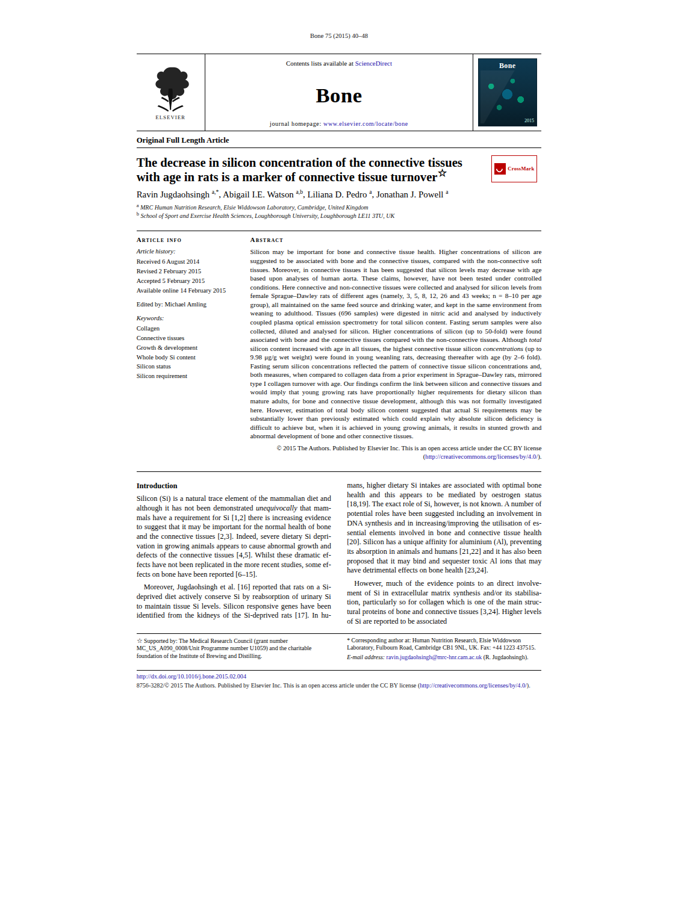Bone 75 (2015) 40–48
ELSEVIER
Contents lists available at ScienceDirect
Bone
journal homepage: www.elsevier.com/locate/bone
Bone
2015
Original Full Length Article
The decrease in silicon concentration of the connective tissues with age in rats is a marker of connective tissue turnover☆
Ravin Jugdaohsingh a,*, Abigail I.E. Watson a,b, Liliana D. Pedro a, Jonathan J. Powell a
a MRC Human Nutrition Research, Elsie Widdowson Laboratory, Cambridge, United Kingdom
b School of Sport and Exercise Health Sciences, Loughborough University, Loughborough LE11 3TU, UK
CrossMark
Article info
Article history:
Received 6 August 2014
Revised 2 February 2015
Accepted 5 February 2015
Available online 14 February 2015
Edited by: Michael Amling
Keywords:
Collagen
Connective tissues
Growth & development
Whole body Si content
Silicon status
Silicon requirement
Abstract
Silicon may be important for bone and connective tissue health. Higher concentrations of silicon are suggested to be associated with bone and the connective tissues, compared with the non-connective soft tissues. Moreover, in connective tissues it has been suggested that silicon levels may decrease with age based upon analyses of human aorta. These claims, however, have not been tested under controlled conditions. Here connective and non-connective tissues were collected and analysed for silicon levels from female Sprague–Dawley rats of different ages (namely, 3, 5, 8, 12, 26 and 43 weeks; n = 8–10 per age group), all maintained on the same feed source and drinking water, and kept in the same environment from weaning to adulthood. Tissues (696 samples) were digested in nitric acid and analysed by inductively coupled plasma optical emission spectrometry for total silicon content. Fasting serum samples were also collected, diluted and analysed for silicon. Higher concentrations of silicon (up to 50-fold) were found associated with bone and the connective tissues compared with the non-connective tissues. Although total silicon content increased with age in all tissues, the highest connective tissue silicon concentrations (up to 9.98 μg/g wet weight) were found in young weanling rats, decreasing thereafter with age (by 2–6 fold). Fasting serum silicon concentrations reflected the pattern of connective tissue silicon concentrations and, both measures, when compared to collagen data from a prior experiment in Sprague–Dawley rats, mirrored type I collagen turnover with age. Our findings confirm the link between silicon and connective tissues and would imply that young growing rats have proportionally higher requirements for dietary silicon than mature adults, for bone and connective tissue development, although this was not formally investigated here. However, estimation of total body silicon content suggested that actual Si requirements may be substantially lower than previously estimated which could explain why absolute silicon deficiency is difficult to achieve but, when it is achieved in young growing animals, it results in stunted growth and abnormal development of bone and other connective tissues.
© 2015 The Authors. Published by Elsevier Inc. This is an open access article under the CC BY license
(http://creativecommons.org/licenses/by/4.0/).
Introduction
Silicon (Si) is a natural trace element of the mammalian diet and although it has not been demonstrated unequivocally that mammals have a requirement for Si [1,2] there is increasing evidence to suggest that it may be important for the normal health of bone and the connective tissues [2,3]. Indeed, severe dietary Si deprivation in growing animals appears to cause abnormal growth and defects of the connective tissues [4,5]. Whilst these dramatic effects have not been replicated in the more recent studies, some effects on bone have been reported [6–15].
Moreover, Jugdaohsingh et al. [16] reported that rats on a Si-deprived diet actively conserve Si by reabsorption of urinary Si to maintain tissue Si levels. Silicon responsive genes have been identified from the kidneys of the Si-deprived rats [17]. In humans, higher dietary Si intakes are associated with optimal bone health and this appears to be mediated by oestrogen status [18,19]. The exact role of Si, however, is not known. A number of potential roles have been suggested including an involvement in DNA synthesis and in increasing/improving the utilisation of essential elements involved in bone and connective tissue health [20]. Silicon has a unique affinity for aluminium (Al), preventing its absorption in animals and humans [21,22] and it has also been proposed that it may bind and sequester toxic Al ions that may have detrimental effects on bone health [23,24].
However, much of the evidence points to an direct involvement of Si in extracellular matrix synthesis and/or its stabilisation, particularly so for collagen which is one of the main structural proteins of bone and connective tissues [3,24]. Higher levels of Si are reported to be associated
☆ Supported by: The Medical Research Council (grant number MC_US_A090_0008/Unit Programme number U1059) and the charitable foundation of the Institute of Brewing and Distilling.
* Corresponding author at: Human Nutrition Research, Elsie Widdowson Laboratory, Fulbourn Road, Cambridge CB1 9NL, UK. Fax: +44 1223 437515.
E-mail address: ravin.jugdaohsingh@mrc-hnr.cam.ac.uk (R. Jugdaohsingh).
http://dx.doi.org/10.1016/j.bone.2015.02.004
8756-3282/© 2015 The Authors. Published by Elsevier Inc. This is an open access article under the CC BY license (http://creativecommons.org/licenses/by/4.0/).